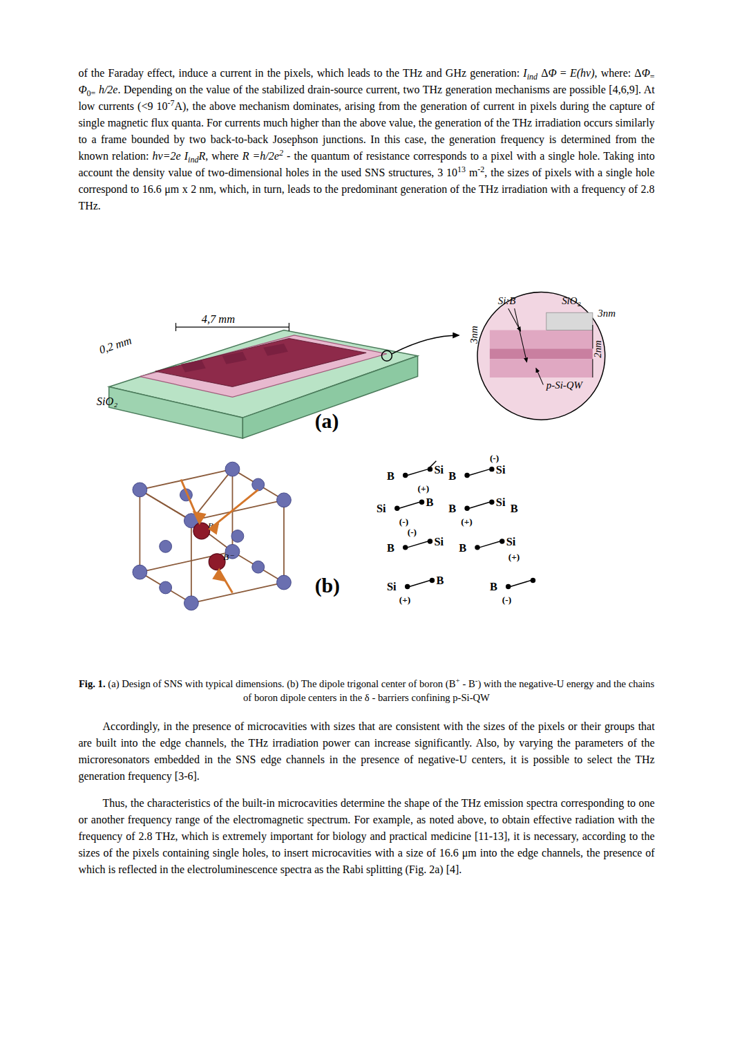of the Faraday effect, induce a current in the pixels, which leads to the THz and GHz generation: Iind ΔΦ = E(hν), where: ΔΦ= Φ0= h/2e. Depending on the value of the stabilized drain-source current, two THz generation mechanisms are possible [4,6,9]. At low currents (<9 10-7A), the above mechanism dominates, arising from the generation of current in pixels during the capture of single magnetic flux quanta. For currents much higher than the above value, the generation of the THz irradiation occurs similarly to a frame bounded by two back-to-back Josephson junctions. In this case, the generation frequency is determined from the known relation: hν=2e IindR, where R =h/2e2 - the quantum of resistance corresponds to a pixel with a single hole. Taking into account the density value of two-dimensional holes in the used SNS structures, 3 1013 m-2, the sizes of pixels with a single hole correspond to 16.6 μm x 2 nm, which, in turn, leads to the predominant generation of the THz irradiation with a frequency of 2.8 THz.
0,2 mm 4,7 mm SiO₂ SiO₂ Si:B 3nm 3nm 2nm p-Si-QW (a) B⁺ B⁻ B Si (+) B Si (-) Si B (-) B Si (+) B B Si (-) B Si (+) Si B (+) B (-) (b)
Fig. 1. (a) Design of SNS with typical dimensions. (b) The dipole trigonal center of boron (B+ - B-) with the negative-U energy and the chains of boron dipole centers in the δ - barriers confining p-Si-QW
Accordingly, in the presence of microcavities with sizes that are consistent with the sizes of the pixels or their groups that are built into the edge channels, the THz irradiation power can increase significantly. Also, by varying the parameters of the microresonators embedded in the SNS edge channels in the presence of negative-U centers, it is possible to select the THz generation frequency [3-6].
Thus, the characteristics of the built-in microcavities determine the shape of the THz emission spectra corresponding to one or another frequency range of the electromagnetic spectrum. For example, as noted above, to obtain effective radiation with the frequency of 2.8 THz, which is extremely important for biology and practical medicine [11-13], it is necessary, according to the sizes of the pixels containing single holes, to insert microcavities with a size of 16.6 μm into the edge channels, the presence of which is reflected in the electroluminescence spectra as the Rabi splitting (Fig. 2a) [4].